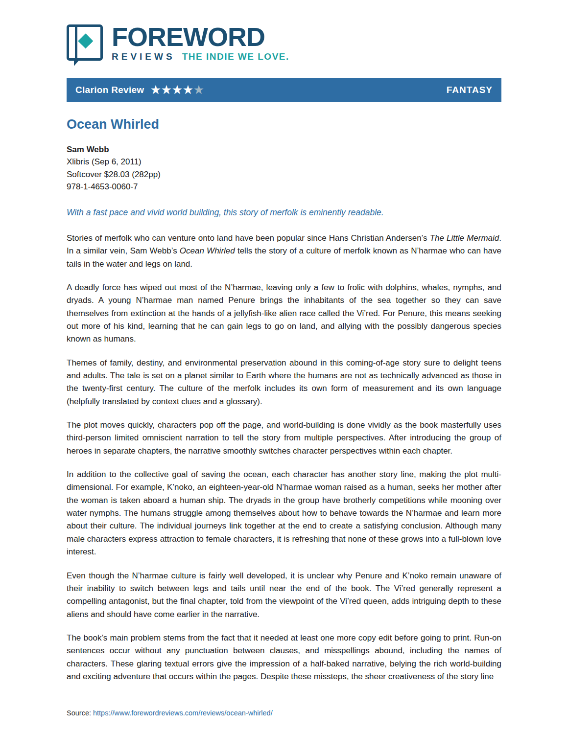FOREWORD REVIEWS THE INDIE WE LOVE.
Clarion Review ★★★★★ FANTASY
Ocean Whirled
Sam Webb Xlibris (Sep 6, 2011)
Softcover $28.03 (282pp)
978-1-4653-0060-7
With a fast pace and vivid world building, this story of merfolk is eminently readable.
Stories of merfolk who can venture onto land have been popular since Hans Christian Andersen’s The Little Mermaid. In a similar vein, Sam Webb’s Ocean Whirled tells the story of a culture of merfolk known as N’harmae who can have tails in the water and legs on land.
A deadly force has wiped out most of the N’harmae, leaving only a few to frolic with dolphins, whales, nymphs, and dryads. A young N’harmae man named Penure brings the inhabitants of the sea together so they can save themselves from extinction at the hands of a jellyfish-like alien race called the Vi’red. For Penure, this means seeking out more of his kind, learning that he can gain legs to go on land, and allying with the possibly dangerous species known as humans.
Themes of family, destiny, and environmental preservation abound in this coming-of-age story sure to delight teens and adults. The tale is set on a planet similar to Earth where the humans are not as technically advanced as those in the twenty-first century. The culture of the merfolk includes its own form of measurement and its own language (helpfully translated by context clues and a glossary).
The plot moves quickly, characters pop off the page, and world-building is done vividly as the book masterfully uses third-person limited omniscient narration to tell the story from multiple perspectives. After introducing the group of heroes in separate chapters, the narrative smoothly switches character perspectives within each chapter.
In addition to the collective goal of saving the ocean, each character has another story line, making the plot multi-dimensional. For example, K’noko, an eighteen-year-old N’harmae woman raised as a human, seeks her mother after the woman is taken aboard a human ship. The dryads in the group have brotherly competitions while mooning over water nymphs. The humans struggle among themselves about how to behave towards the N’harmae and learn more about their culture. The individual journeys link together at the end to create a satisfying conclusion. Although many male characters express attraction to female characters, it is refreshing that none of these grows into a full-blown love interest.
Even though the N’harmae culture is fairly well developed, it is unclear why Penure and K’noko remain unaware of their inability to switch between legs and tails until near the end of the book. The Vi’red generally represent a compelling antagonist, but the final chapter, told from the viewpoint of the Vi’red queen, adds intriguing depth to these aliens and should have come earlier in the narrative.
The book’s main problem stems from the fact that it needed at least one more copy edit before going to print. Run-on sentences occur without any punctuation between clauses, and misspellings abound, including the names of characters. These glaring textual errors give the impression of a half-baked narrative, belying the rich world-building and exciting adventure that occurs within the pages. Despite these missteps, the sheer creativeness of the story line
Source: https://www.forewordreviews.com/reviews/ocean-whirled/